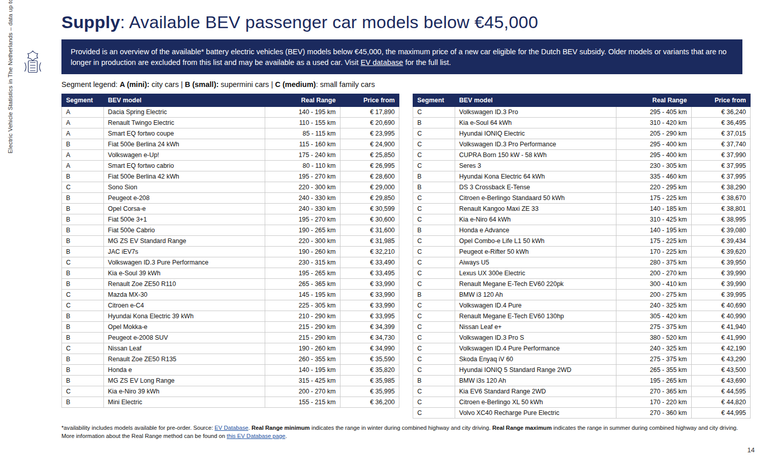Electric Vehicle Statistics in The Netherlands – data up to and including January 2022
Supply: Available BEV passenger car models below €45,000
Provided is an overview of the available* battery electric vehicles (BEV) models below €45,000, the maximum price of a new car eligible for the Dutch BEV subsidy. Older models or variants that are no longer in production are excluded from this list and may be available as a used car. Visit EV database for the full list.
Segment legend: A (mini): city cars | B (small): supermini cars | C (medium): small family cars
| Segment | BEV model | Real Range | Price from |
| --- | --- | --- | --- |
| A | Dacia Spring Electric | 140 - 195 km | € 17,890 |
| A | Renault Twingo Electric | 110 - 155 km | € 20,690 |
| A | Smart EQ fortwo coupe | 85 - 115 km | € 23,995 |
| B | Fiat 500e Berlina 24 kWh | 115 - 160 km | € 24,900 |
| A | Volkswagen e-Up! | 175 - 240 km | € 25,850 |
| A | Smart EQ fortwo cabrio | 80 - 110 km | € 26,995 |
| B | Fiat 500e Berlina 42 kWh | 195 - 270 km | € 28,600 |
| C | Sono Sion | 220 - 300 km | € 29,000 |
| B | Peugeot e-208 | 240 - 330 km | € 29,850 |
| B | Opel Corsa-e | 240 - 330 km | € 30,599 |
| B | Fiat 500e 3+1 | 195 - 270 km | € 30,600 |
| B | Fiat 500e Cabrio | 190 - 265 km | € 31,600 |
| B | MG ZS EV Standard Range | 220 - 300 km | € 31,985 |
| B | JAC iEV7s | 190 - 260 km | € 32,210 |
| C | Volkswagen ID.3 Pure Performance | 230 - 315 km | € 33,490 |
| B | Kia e-Soul 39 kWh | 195 - 265 km | € 33,495 |
| B | Renault Zoe ZE50 R110 | 265 - 365 km | € 33,990 |
| C | Mazda MX-30 | 145 - 195 km | € 33,990 |
| C | Citroen e-C4 | 225 - 305 km | € 33,990 |
| B | Hyundai Kona Electric 39 kWh | 210 - 290 km | € 33,995 |
| B | Opel Mokka-e | 215 - 290 km | € 34,399 |
| B | Peugeot e-2008 SUV | 215 - 290 km | € 34,730 |
| C | Nissan Leaf | 190 - 260 km | € 34,990 |
| B | Renault Zoe ZE50 R135 | 260 - 355 km | € 35,590 |
| B | Honda e | 140 - 195 km | € 35,820 |
| B | MG ZS EV Long Range | 315 - 425 km | € 35,985 |
| C | Kia e-Niro 39 kWh | 200 - 270 km | € 35,995 |
| B | Mini Electric | 155 - 215 km | € 36,200 |
| Segment | BEV model | Real Range | Price from |
| --- | --- | --- | --- |
| C | Volkswagen ID.3 Pro | 295 - 405 km | € 36,240 |
| B | Kia e-Soul 64 kWh | 310 - 420 km | € 36,495 |
| C | Hyundai IONIQ Electric | 205 - 290 km | € 37,015 |
| C | Volkswagen ID.3 Pro Performance | 295 - 400 km | € 37,740 |
| C | CUPRA Born 150 kW - 58 kWh | 295 - 400 km | € 37,990 |
| C | Seres 3 | 230 - 305 km | € 37,995 |
| B | Hyundai Kona Electric 64 kWh | 335 - 460 km | € 37,995 |
| B | DS 3 Crossback E-Tense | 220 - 295 km | € 38,290 |
| C | Citroen e-Berlingo Standaard 50 kWh | 175 - 225 km | € 38,670 |
| C | Renault Kangoo Maxi ZE 33 | 140 - 185 km | € 38,801 |
| C | Kia e-Niro 64 kWh | 310 - 425 km | € 38,995 |
| B | Honda e Advance | 140 - 195 km | € 39,080 |
| C | Opel Combo-e Life L1 50 kWh | 175 - 225 km | € 39,434 |
| C | Peugeot e-Rifter 50 kWh | 170 - 225 km | € 39,620 |
| C | Aiways U5 | 280 - 375 km | € 39,950 |
| C | Lexus UX 300e Electric | 200 - 270 km | € 39,990 |
| C | Renault Megane E-Tech EV60 220pk | 300 - 410 km | € 39,990 |
| B | BMW i3 120 Ah | 200 - 275 km | € 39,995 |
| C | Volkswagen ID.4 Pure | 240 - 325 km | € 40,690 |
| C | Renault Megane E-Tech EV60 130hp | 305 - 420 km | € 40,990 |
| C | Nissan Leaf e+ | 275 - 375 km | € 41,940 |
| C | Volkswagen ID.3 Pro S | 380 - 520 km | € 41,990 |
| C | Volkswagen ID.4 Pure Performance | 240 - 325 km | € 42,190 |
| C | Skoda Enyaq iV 60 | 275 - 375 km | € 43,290 |
| C | Hyundai IONIQ 5 Standard Range 2WD | 265 - 355 km | € 43,500 |
| B | BMW i3s 120 Ah | 195 - 265 km | € 43,690 |
| C | Kia EV6 Standard Range 2WD | 270 - 365 km | € 44,595 |
| C | Citroen e-Berlingo XL 50 kWh | 170 - 220 km | € 44,820 |
| C | Volvo XC40 Recharge Pure Electric | 270 - 360 km | € 44,995 |
*availability includes models available for pre-order. Source: EV Database. Real Range minimum indicates the range in winter during combined highway and city driving. Real Range maximum indicates the range in summer during combined highway and city driving. More information about the Real Range method can be found on this EV Database page.
14